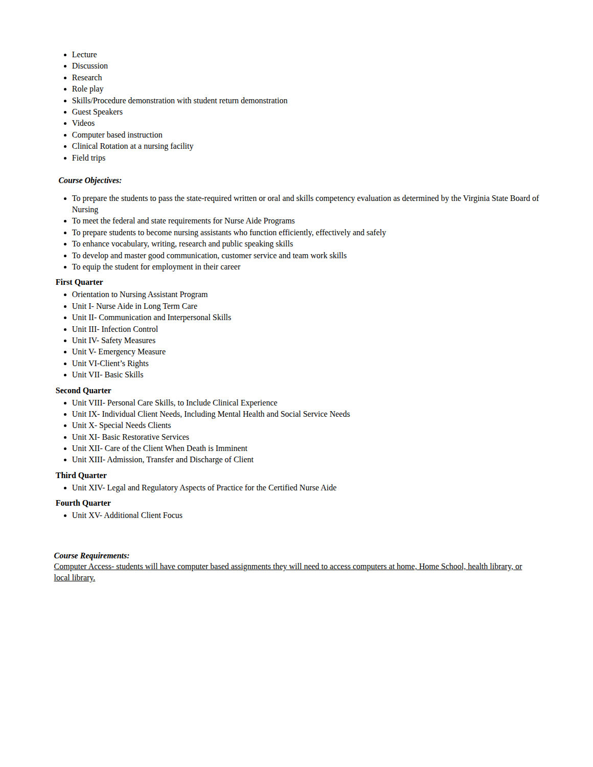Lecture
Discussion
Research
Role play
Skills/Procedure demonstration with student return demonstration
Guest Speakers
Videos
Computer based instruction
Clinical Rotation at a nursing facility
Field trips
Course Objectives:
To prepare the students to pass the state-required written or oral and skills competency evaluation as determined by the Virginia State Board of Nursing
To meet the federal and state requirements for Nurse Aide Programs
To prepare students to become nursing assistants who function efficiently, effectively and safely
To enhance vocabulary, writing, research and public speaking skills
To develop and master good communication, customer service and team work skills
To equip the student for employment in their career
First Quarter
Orientation to Nursing Assistant Program
Unit I- Nurse Aide in Long Term Care
Unit II- Communication and Interpersonal Skills
Unit III- Infection Control
Unit IV- Safety Measures
Unit V- Emergency Measure
Unit VI-Client’s Rights
Unit VII- Basic Skills
Second Quarter
Unit VIII- Personal Care Skills, to Include Clinical Experience
Unit IX- Individual Client Needs, Including Mental Health and Social Service Needs
Unit X- Special Needs Clients
Unit XI- Basic Restorative Services
Unit XII- Care of the Client When Death is Imminent
Unit XIII- Admission, Transfer and Discharge of Client
Third Quarter
Unit XIV- Legal and Regulatory Aspects of Practice for the Certified Nurse Aide
Fourth Quarter
Unit XV- Additional Client Focus
Course Requirements:
Computer Access- students will have computer based assignments they will need to access computers at home, Home School, health library, or local library.